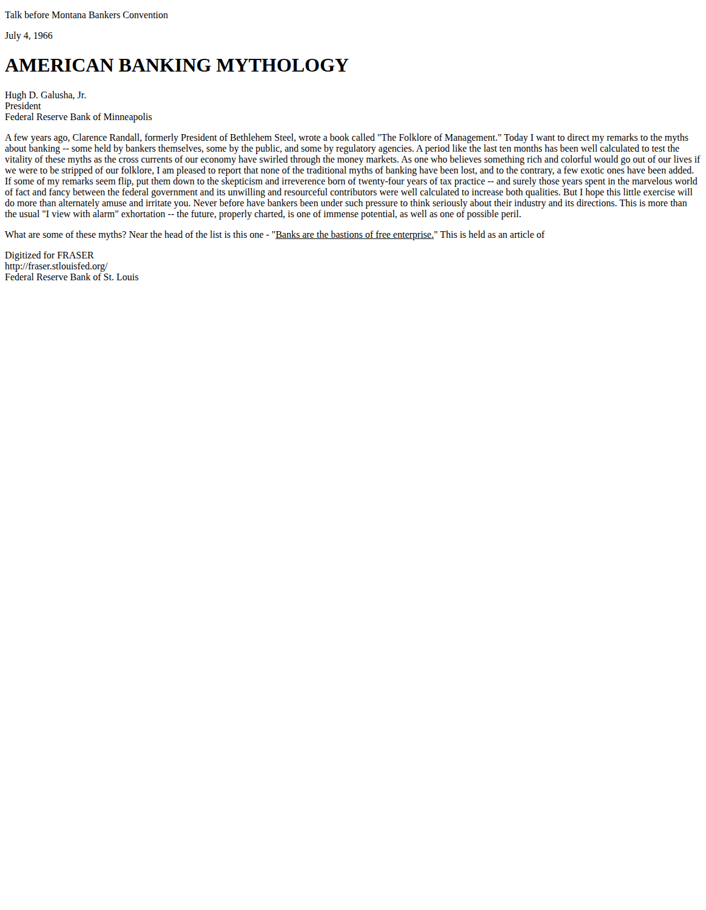Talk before Montana Bankers Convention
July 4, 1966
AMERICAN BANKING MYTHOLOGY
Hugh D. Galusha, Jr.
President
Federal Reserve Bank of Minneapolis
A few years ago, Clarence Randall, formerly President of Bethlehem Steel, wrote a book called "The Folklore of Management." Today I want to direct my remarks to the myths about banking -- some held by bankers themselves, some by the public, and some by regulatory agencies. A period like the last ten months has been well calculated to test the vitality of these myths as the cross currents of our economy have swirled through the money markets. As one who believes something rich and colorful would go out of our lives if we were to be stripped of our folklore, I am pleased to report that none of the traditional myths of banking have been lost, and to the contrary, a few exotic ones have been added. If some of my remarks seem flip, put them down to the skepticism and irreverence born of twenty-four years of tax practice -- and surely those years spent in the marvelous world of fact and fancy between the federal government and its unwilling and resourceful contributors were well calculated to increase both qualities. But I hope this little exercise will do more than alternately amuse and irritate you. Never before have bankers been under such pressure to think seriously about their industry and its directions. This is more than the usual "I view with alarm" exhortation -- the future, properly charted, is one of immense potential, as well as one of possible peril.
What are some of these myths? Near the head of the list is this one - "Banks are the bastions of free enterprise." This is held as an article of
Digitized for FRASER
http://fraser.stlouisfed.org/
Federal Reserve Bank of St. Louis